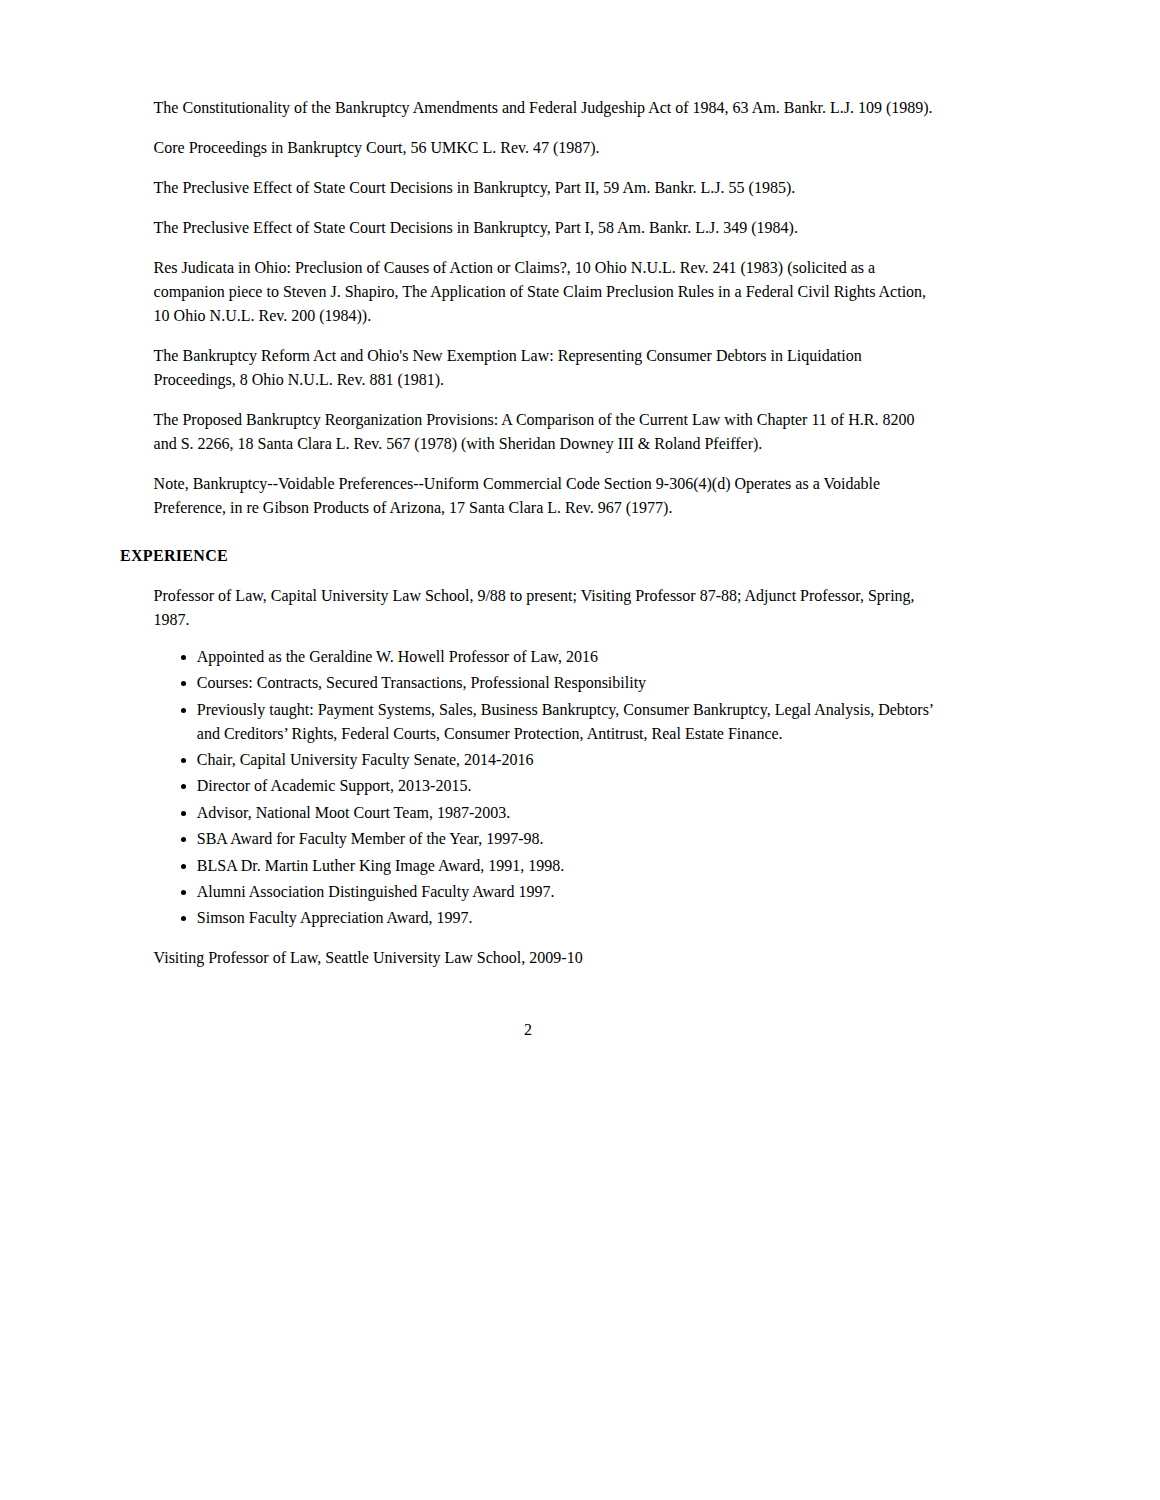The Constitutionality of the Bankruptcy Amendments and Federal Judgeship Act of 1984, 63 Am. Bankr. L.J. 109 (1989).
Core Proceedings in Bankruptcy Court, 56 UMKC L. Rev. 47 (1987).
The Preclusive Effect of State Court Decisions in Bankruptcy, Part II, 59 Am. Bankr. L.J. 55 (1985).
The Preclusive Effect of State Court Decisions in Bankruptcy, Part I, 58 Am. Bankr. L.J. 349 (1984).
Res Judicata in Ohio: Preclusion of Causes of Action or Claims?, 10 Ohio N.U.L. Rev. 241 (1983) (solicited as a companion piece to Steven J. Shapiro, The Application of State Claim Preclusion Rules in a Federal Civil Rights Action, 10 Ohio N.U.L. Rev. 200 (1984)).
The Bankruptcy Reform Act and Ohio's New Exemption Law: Representing Consumer Debtors in Liquidation Proceedings, 8 Ohio N.U.L. Rev. 881 (1981).
The Proposed Bankruptcy Reorganization Provisions: A Comparison of the Current Law with Chapter 11 of H.R. 8200 and S. 2266, 18 Santa Clara L. Rev. 567 (1978) (with Sheridan Downey III & Roland Pfeiffer).
Note, Bankruptcy--Voidable Preferences--Uniform Commercial Code Section 9-306(4)(d) Operates as a Voidable Preference, in re Gibson Products of Arizona, 17 Santa Clara L. Rev. 967 (1977).
EXPERIENCE
Professor of Law, Capital University Law School, 9/88 to present; Visiting Professor 87-88; Adjunct Professor, Spring, 1987.
Appointed as the Geraldine W. Howell Professor of Law, 2016
Courses: Contracts, Secured Transactions, Professional Responsibility
Previously taught: Payment Systems, Sales, Business Bankruptcy, Consumer Bankruptcy, Legal Analysis, Debtors’ and Creditors’ Rights, Federal Courts, Consumer Protection, Antitrust, Real Estate Finance.
Chair, Capital University Faculty Senate, 2014-2016
Director of Academic Support, 2013-2015.
Advisor, National Moot Court Team, 1987-2003.
SBA Award for Faculty Member of the Year, 1997-98.
BLSA Dr. Martin Luther King Image Award, 1991, 1998.
Alumni Association Distinguished Faculty Award 1997.
Simson Faculty Appreciation Award, 1997.
Visiting Professor of Law, Seattle University Law School, 2009-10
2